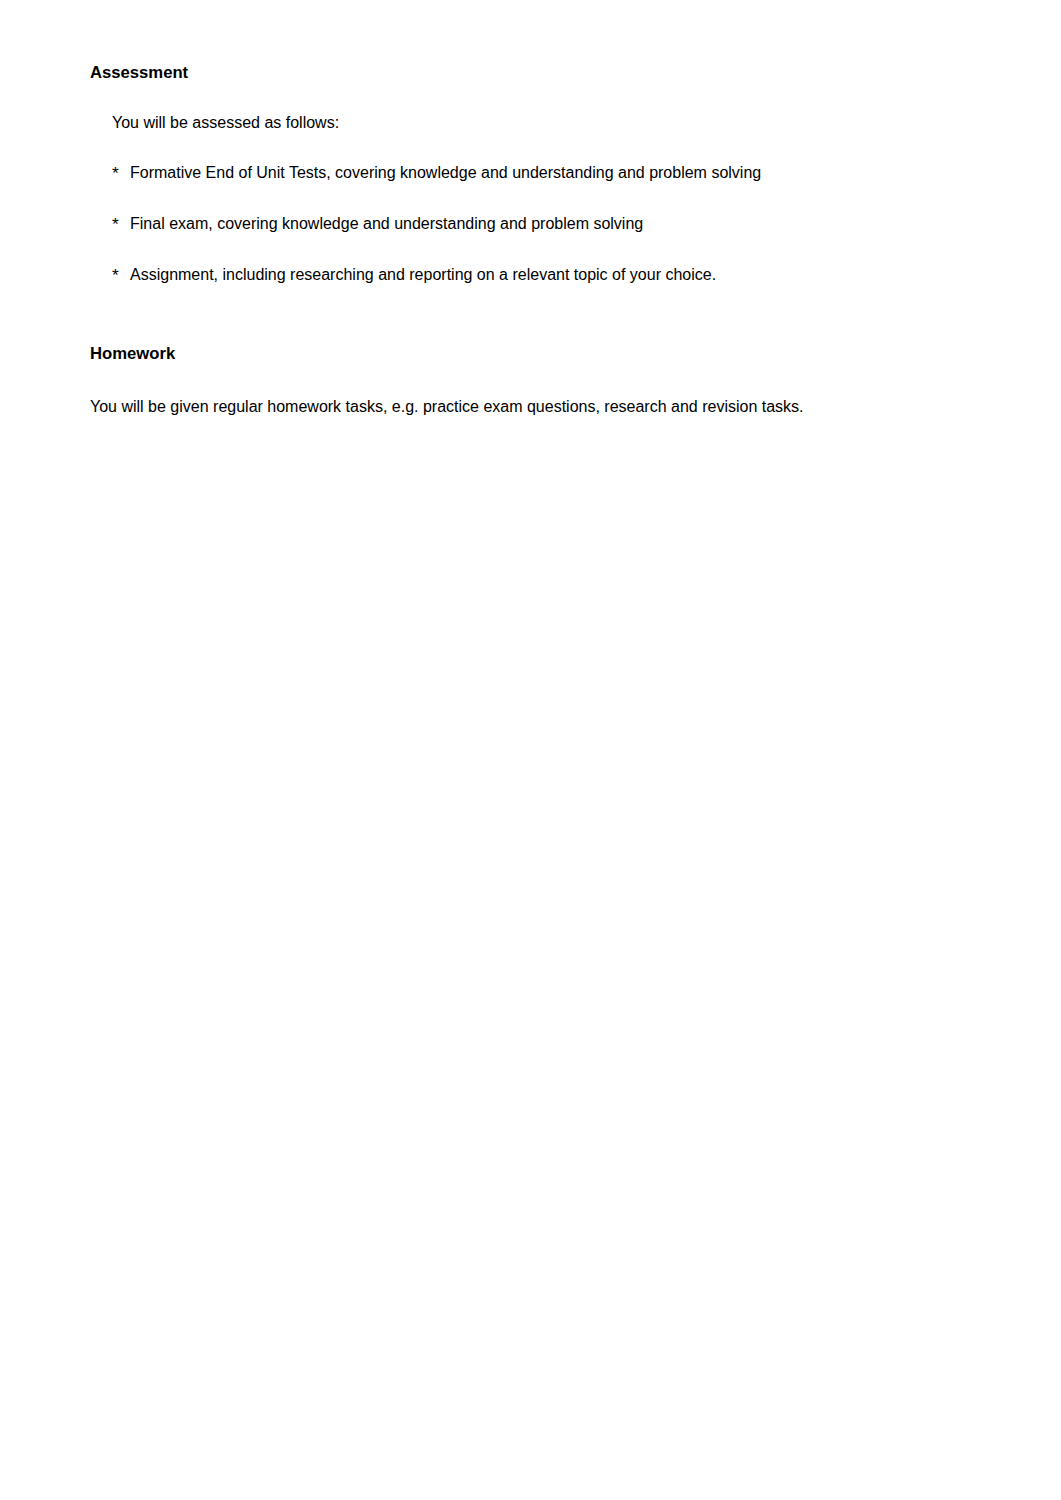Assessment
You will be assessed as follows:
* Formative End of Unit Tests, covering knowledge and understanding and problem solving
* Final exam, covering knowledge and understanding and problem solving
* Assignment, including researching and reporting on a relevant topic of your choice.
Homework
You will be given regular homework tasks, e.g. practice exam questions, research and revision tasks.